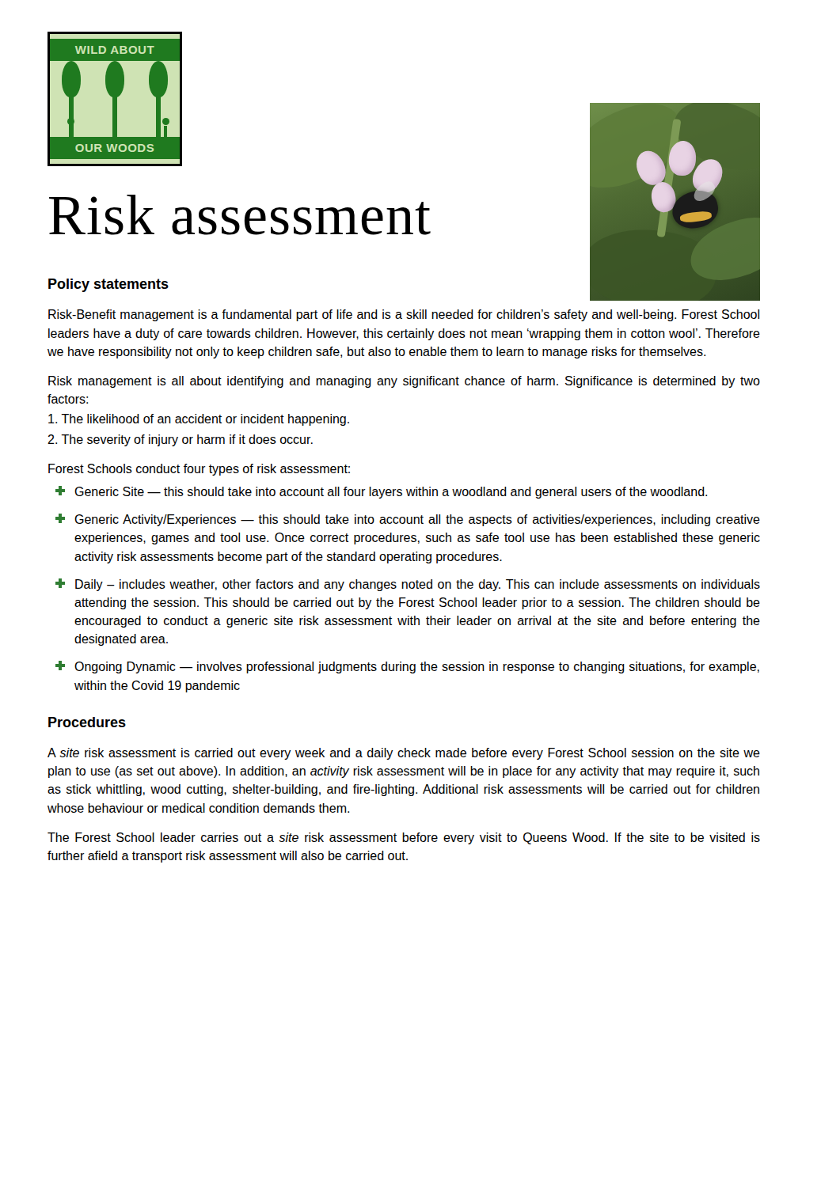WILD ABOUT
OUR WOODS
Risk assessment
Policy statements
Risk-Benefit management is a fundamental part of life and is a skill needed for children’s safety and well-being. Forest School leaders have a duty of care towards children. However, this certainly does not mean ‘wrapping them in cotton wool’. Therefore we have responsibility not only to keep children safe, but also to enable them to learn to manage risks for themselves.
Risk management is all about identifying and managing any significant chance of harm. Significance is determined by two factors:
1. The likelihood of an accident or incident happening.
2. The severity of injury or harm if it does occur.
Forest Schools conduct four types of risk assessment:
Generic Site — this should take into account all four layers within a woodland and general users of the woodland.
Generic Activity/Experiences — this should take into account all the aspects of activities/experiences, including creative experiences, games and tool use. Once correct procedures, such as safe tool use has been established these generic activity risk assessments become part of the standard operating procedures.
Daily – includes weather, other factors and any changes noted on the day. This can include assessments on individuals attending the session. This should be carried out by the Forest School leader prior to a session. The children should be encouraged to conduct a generic site risk assessment with their leader on arrival at the site and before entering the designated area.
Ongoing Dynamic — involves professional judgments during the session in response to changing situations, for example, within the Covid 19 pandemic
Procedures
A site risk assessment is carried out every week and a daily check made before every Forest School session on the site we plan to use (as set out above). In addition, an activity risk assessment will be in place for any activity that may require it, such as stick whittling, wood cutting, shelter-building, and fire-lighting. Additional risk assessments will be carried out for children whose behaviour or medical condition demands them.
The Forest School leader carries out a site risk assessment before every visit to Queens Wood. If the site to be visited is further afield a transport risk assessment will also be carried out.